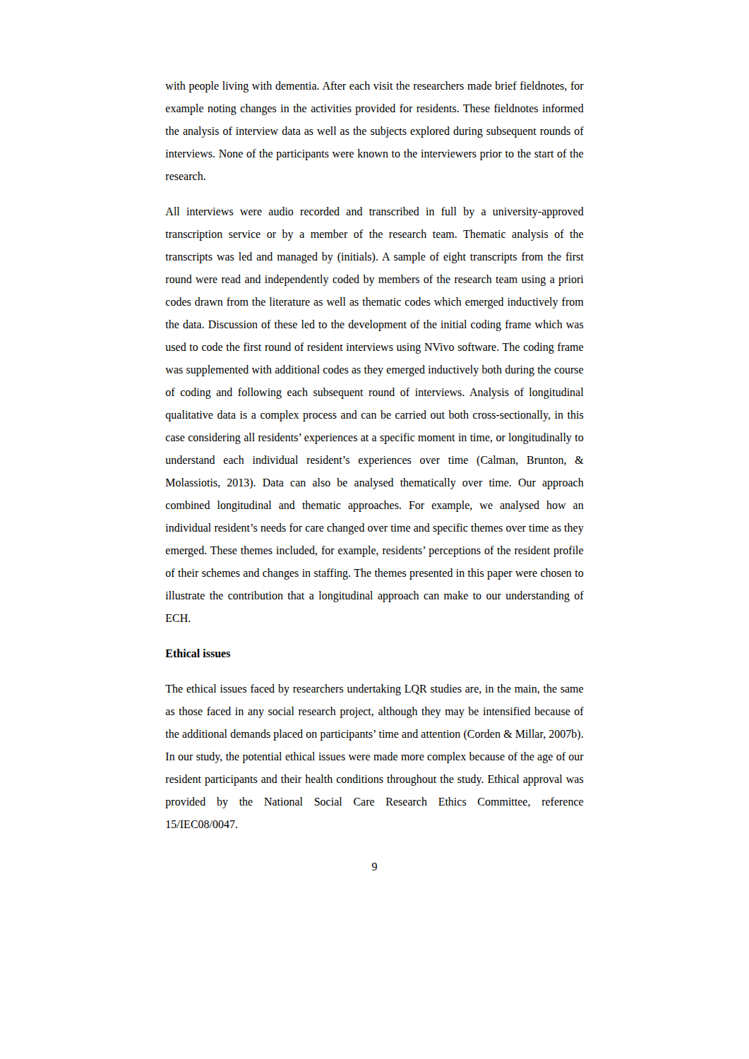with people living with dementia. After each visit the researchers made brief fieldnotes, for example noting changes in the activities provided for residents. These fieldnotes informed the analysis of interview data as well as the subjects explored during subsequent rounds of interviews. None of the participants were known to the interviewers prior to the start of the research.
All interviews were audio recorded and transcribed in full by a university-approved transcription service or by a member of the research team. Thematic analysis of the transcripts was led and managed by (initials). A sample of eight transcripts from the first round were read and independently coded by members of the research team using a priori codes drawn from the literature as well as thematic codes which emerged inductively from the data. Discussion of these led to the development of the initial coding frame which was used to code the first round of resident interviews using NVivo software. The coding frame was supplemented with additional codes as they emerged inductively both during the course of coding and following each subsequent round of interviews. Analysis of longitudinal qualitative data is a complex process and can be carried out both cross-sectionally, in this case considering all residents’ experiences at a specific moment in time, or longitudinally to understand each individual resident’s experiences over time (Calman, Brunton, & Molassiotis, 2013). Data can also be analysed thematically over time. Our approach combined longitudinal and thematic approaches. For example, we analysed how an individual resident’s needs for care changed over time and specific themes over time as they emerged. These themes included, for example, residents’ perceptions of the resident profile of their schemes and changes in staffing. The themes presented in this paper were chosen to illustrate the contribution that a longitudinal approach can make to our understanding of ECH.
Ethical issues
The ethical issues faced by researchers undertaking LQR studies are, in the main, the same as those faced in any social research project, although they may be intensified because of the additional demands placed on participants’ time and attention (Corden & Millar, 2007b). In our study, the potential ethical issues were made more complex because of the age of our resident participants and their health conditions throughout the study. Ethical approval was provided by the National Social Care Research Ethics Committee, reference 15/IEC08/0047.
9